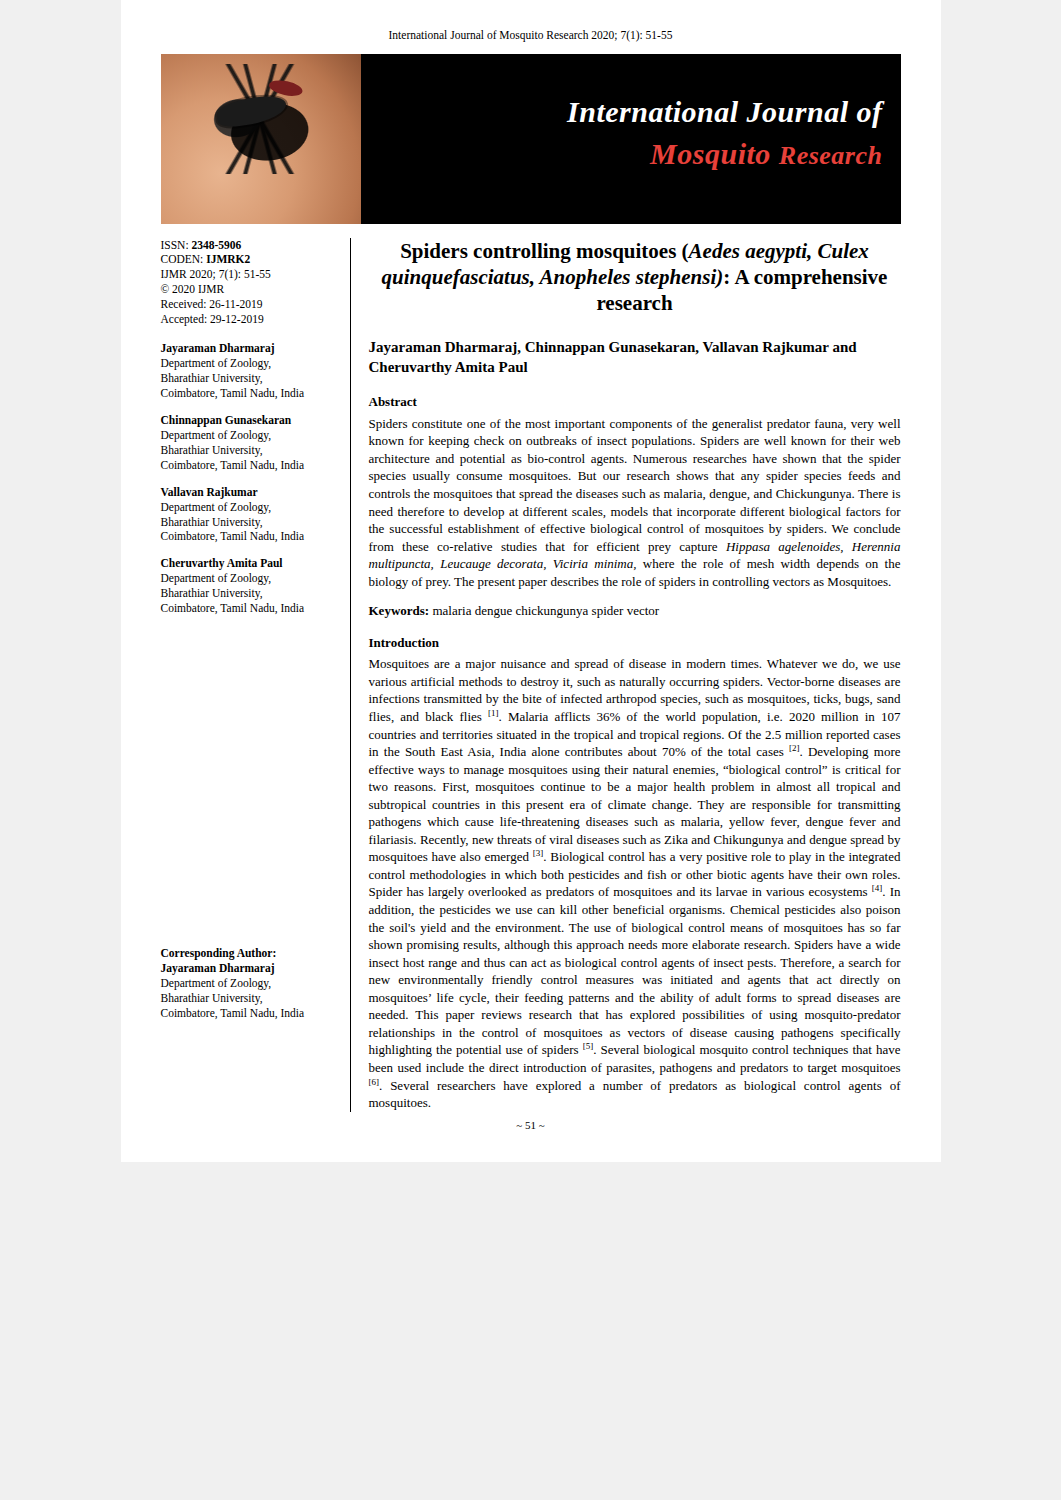International Journal of Mosquito Research 2020; 7(1): 51-55
International Journal of
Mosquito Research
ISSN: 2348-5906
CODEN: IJMRK2
IJMR 2020; 7(1): 51-55
© 2020 IJMR
Received: 26-11-2019
Accepted: 29-12-2019
Jayaraman Dharmaraj
Department of Zoology,
Bharathiar University,
Coimbatore, Tamil Nadu, India
Chinnappan Gunasekaran
Department of Zoology,
Bharathiar University,
Coimbatore, Tamil Nadu, India
Vallavan Rajkumar
Department of Zoology,
Bharathiar University,
Coimbatore, Tamil Nadu, India
Cheruvarthy Amita Paul
Department of Zoology,
Bharathiar University,
Coimbatore, Tamil Nadu, India
Corresponding Author:
Jayaraman Dharmaraj
Department of Zoology,
Bharathiar University,
Coimbatore, Tamil Nadu, India
Spiders controlling mosquitoes (Aedes aegypti, Culex quinquefasciatus, Anopheles stephensi): A comprehensive research
Jayaraman Dharmaraj, Chinnappan Gunasekaran, Vallavan Rajkumar and Cheruvarthy Amita Paul
Abstract
Spiders constitute one of the most important components of the generalist predator fauna, very well known for keeping check on outbreaks of insect populations. Spiders are well known for their web architecture and potential as bio-control agents. Numerous researches have shown that the spider species usually consume mosquitoes. But our research shows that any spider species feeds and controls the mosquitoes that spread the diseases such as malaria, dengue, and Chickungunya. There is need therefore to develop at different scales, models that incorporate different biological factors for the successful establishment of effective biological control of mosquitoes by spiders. We conclude from these co-relative studies that for efficient prey capture Hippasa agelenoides, Herennia multipuncta, Leucauge decorata, Viciria minima, where the role of mesh width depends on the biology of prey. The present paper describes the role of spiders in controlling vectors as Mosquitoes.
Keywords: malaria dengue chickungunya spider vector
Introduction
Mosquitoes are a major nuisance and spread of disease in modern times. Whatever we do, we use various artificial methods to destroy it, such as naturally occurring spiders. Vector-borne diseases are infections transmitted by the bite of infected arthropod species, such as mosquitoes, ticks, bugs, sand flies, and black flies [1]. Malaria afflicts 36% of the world population, i.e. 2020 million in 107 countries and territories situated in the tropical and tropical regions. Of the 2.5 million reported cases in the South East Asia, India alone contributes about 70% of the total cases [2]. Developing more effective ways to manage mosquitoes using their natural enemies, “biological control” is critical for two reasons. First, mosquitoes continue to be a major health problem in almost all tropical and subtropical countries in this present era of climate change. They are responsible for transmitting pathogens which cause life-threatening diseases such as malaria, yellow fever, dengue fever and filariasis. Recently, new threats of viral diseases such as Zika and Chikungunya and dengue spread by mosquitoes have also emerged [3]. Biological control has a very positive role to play in the integrated control methodologies in which both pesticides and fish or other biotic agents have their own roles. Spider has largely overlooked as predators of mosquitoes and its larvae in various ecosystems [4]. In addition, the pesticides we use can kill other beneficial organisms. Chemical pesticides also poison the soil's yield and the environment. The use of biological control means of mosquitoes has so far shown promising results, although this approach needs more elaborate research. Spiders have a wide insect host range and thus can act as biological control agents of insect pests. Therefore, a search for new environmentally friendly control measures was initiated and agents that act directly on mosquitoes’ life cycle, their feeding patterns and the ability of adult forms to spread diseases are needed. This paper reviews research that has explored possibilities of using mosquito-predator relationships in the control of mosquitoes as vectors of disease causing pathogens specifically highlighting the potential use of spiders [5]. Several biological mosquito control techniques that have been used include the direct introduction of parasites, pathogens and predators to target mosquitoes [6]. Several researchers have explored a number of predators as biological control agents of mosquitoes.
~ 51 ~